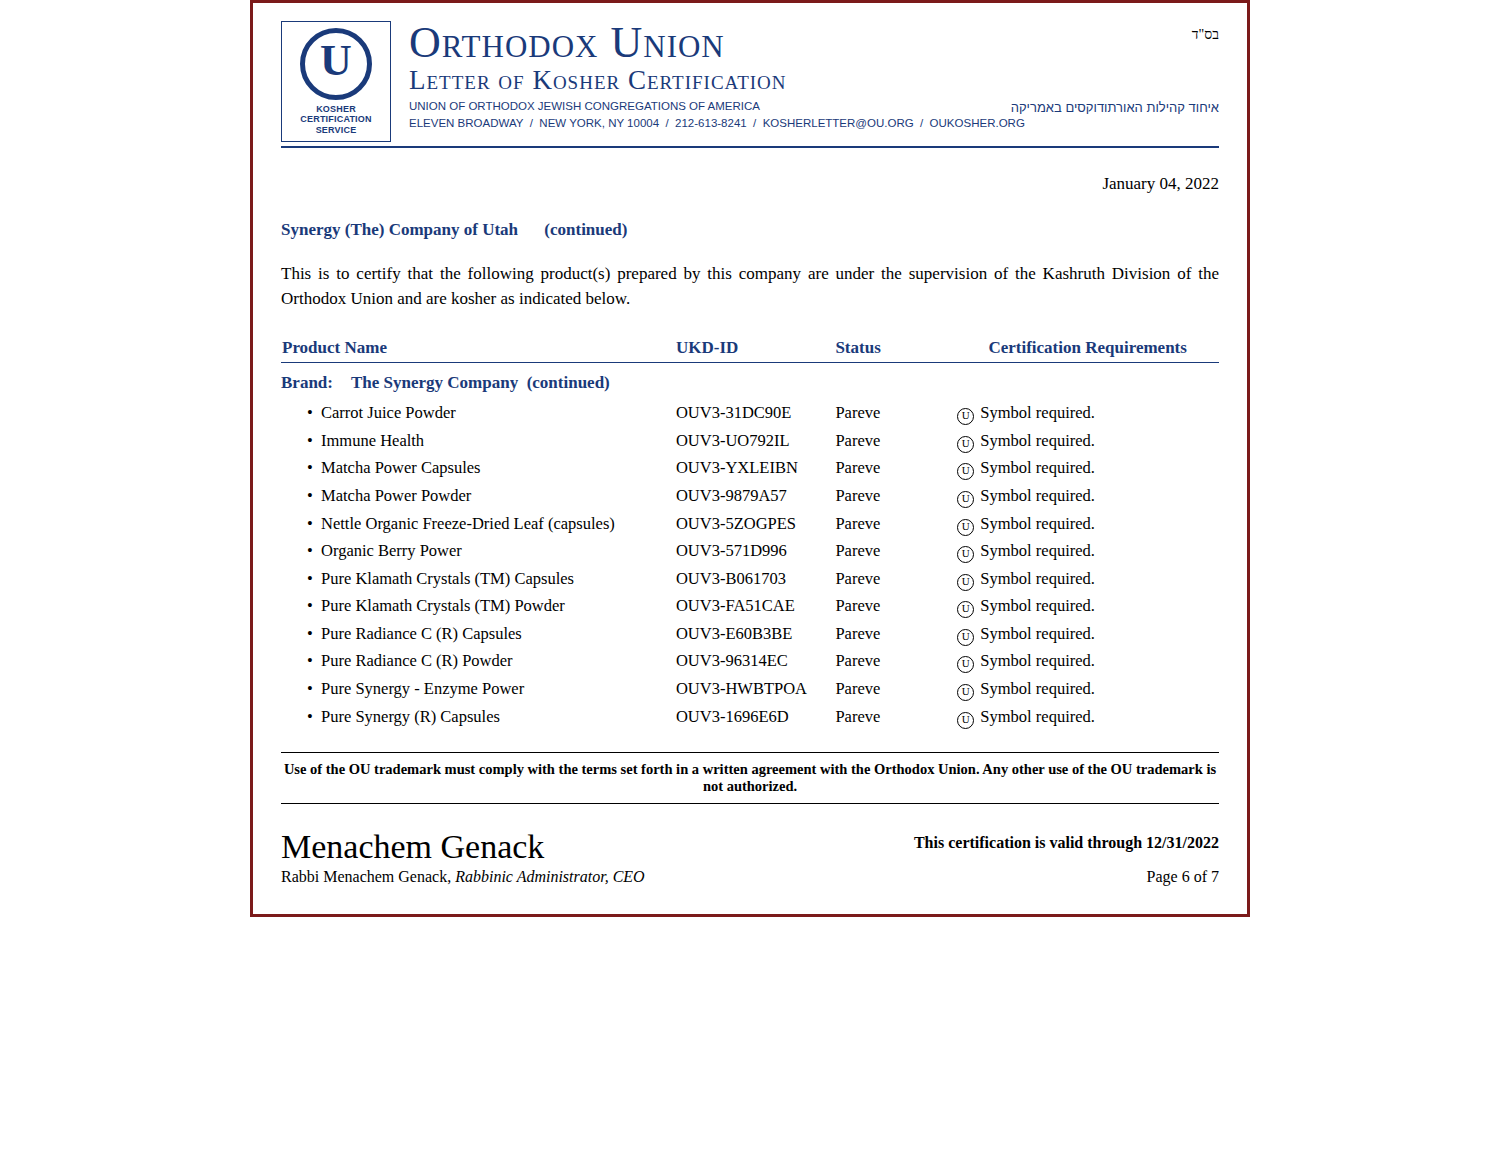U
KOSHER
CERTIFICATION
SERVICE
בס"ד
Orthodox Union
Letter of Kosher Certification
UNION OF ORTHODOX JEWISH CONGREGATIONS OF AMERICA איחוד קהילות האורתודוקסים באמריקה
ELEVEN BROADWAY / NEW YORK, NY 10004 / 212-613-8241 / KOSHERLETTER@OU.ORG / OUKOSHER.ORG
January 04, 2022
Synergy (The) Company of Utah (continued)
This is to certify that the following product(s) prepared by this company are under the supervision of the Kashruth Division of the Orthodox Union and are kosher as indicated below.
| Product Name | UKD-ID | Status | Certification Requirements |
| --- | --- | --- | --- |
| Brand: The Synergy Company (continued) |
| Carrot Juice Powder | OUV3-31DC90E | Pareve | U Symbol required. |
| Immune Health | OUV3-UO792IL | Pareve | U Symbol required. |
| Matcha Power Capsules | OUV3-YXLEIBN | Pareve | U Symbol required. |
| Matcha Power Powder | OUV3-9879A57 | Pareve | U Symbol required. |
| Nettle Organic Freeze-Dried Leaf (capsules) | OUV3-5ZOGPES | Pareve | U Symbol required. |
| Organic Berry Power | OUV3-571D996 | Pareve | U Symbol required. |
| Pure Klamath Crystals (TM) Capsules | OUV3-B061703 | Pareve | U Symbol required. |
| Pure Klamath Crystals (TM) Powder | OUV3-FA51CAE | Pareve | U Symbol required. |
| Pure Radiance C (R) Capsules | OUV3-E60B3BE | Pareve | U Symbol required. |
| Pure Radiance C (R) Powder | OUV3-96314EC | Pareve | U Symbol required. |
| Pure Synergy - Enzyme Power | OUV3-HWBTPOA | Pareve | U Symbol required. |
| Pure Synergy (R) Capsules | OUV3-1696E6D | Pareve | U Symbol required. |
Use of the OU trademark must comply with the terms set forth in a written agreement with the Orthodox Union. Any other use of the OU trademark is not authorized.
Menachem Genack
Rabbi Menachem Genack, Rabbinic Administrator, CEO
This certification is valid through 12/31/2022
Page 6 of 7